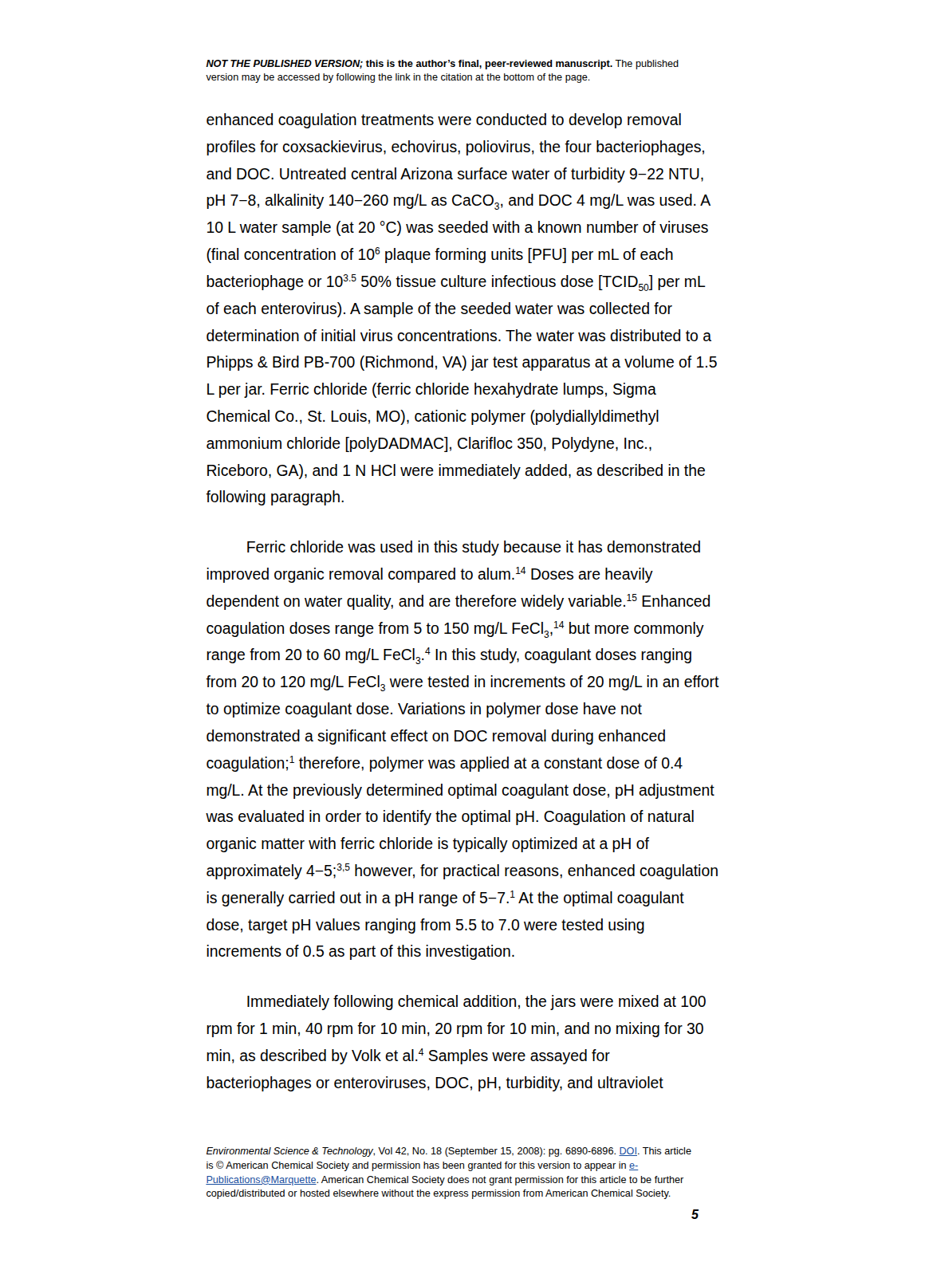NOT THE PUBLISHED VERSION; this is the author’s final, peer-reviewed manuscript. The published version may be accessed by following the link in the citation at the bottom of the page.
enhanced coagulation treatments were conducted to develop removal profiles for coxsackievirus, echovirus, poliovirus, the four bacteriophages, and DOC. Untreated central Arizona surface water of turbidity 9−22 NTU, pH 7−8, alkalinity 140−260 mg/L as CaCO3, and DOC 4 mg/L was used. A 10 L water sample (at 20 °C) was seeded with a known number of viruses (final concentration of 106 plaque forming units [PFU] per mL of each bacteriophage or 103.5 50% tissue culture infectious dose [TCID50] per mL of each enterovirus). A sample of the seeded water was collected for determination of initial virus concentrations. The water was distributed to a Phipps & Bird PB-700 (Richmond, VA) jar test apparatus at a volume of 1.5 L per jar. Ferric chloride (ferric chloride hexahydrate lumps, Sigma Chemical Co., St. Louis, MO), cationic polymer (polydiallyldimethyl ammonium chloride [polyDADMAC], Clarifloc 350, Polydyne, Inc., Riceboro, GA), and 1 N HCl were immediately added, as described in the following paragraph.
Ferric chloride was used in this study because it has demonstrated improved organic removal compared to alum.14 Doses are heavily dependent on water quality, and are therefore widely variable.15 Enhanced coagulation doses range from 5 to 150 mg/L FeCl3,14 but more commonly range from 20 to 60 mg/L FeCl3.4 In this study, coagulant doses ranging from 20 to 120 mg/L FeCl3 were tested in increments of 20 mg/L in an effort to optimize coagulant dose. Variations in polymer dose have not demonstrated a significant effect on DOC removal during enhanced coagulation;1 therefore, polymer was applied at a constant dose of 0.4 mg/L. At the previously determined optimal coagulant dose, pH adjustment was evaluated in order to identify the optimal pH. Coagulation of natural organic matter with ferric chloride is typically optimized at a pH of approximately 4−5;3,5 however, for practical reasons, enhanced coagulation is generally carried out in a pH range of 5−7.1 At the optimal coagulant dose, target pH values ranging from 5.5 to 7.0 were tested using increments of 0.5 as part of this investigation.
Immediately following chemical addition, the jars were mixed at 100 rpm for 1 min, 40 rpm for 10 min, 20 rpm for 10 min, and no mixing for 30 min, as described by Volk et al.4 Samples were assayed for bacteriophages or enteroviruses, DOC, pH, turbidity, and ultraviolet
Environmental Science & Technology, Vol 42, No. 18 (September 15, 2008): pg. 6890-6896. DOI. This article is © American Chemical Society and permission has been granted for this version to appear in e-Publications@Marquette. American Chemical Society does not grant permission for this article to be further copied/distributed or hosted elsewhere without the express permission from American Chemical Society.
5